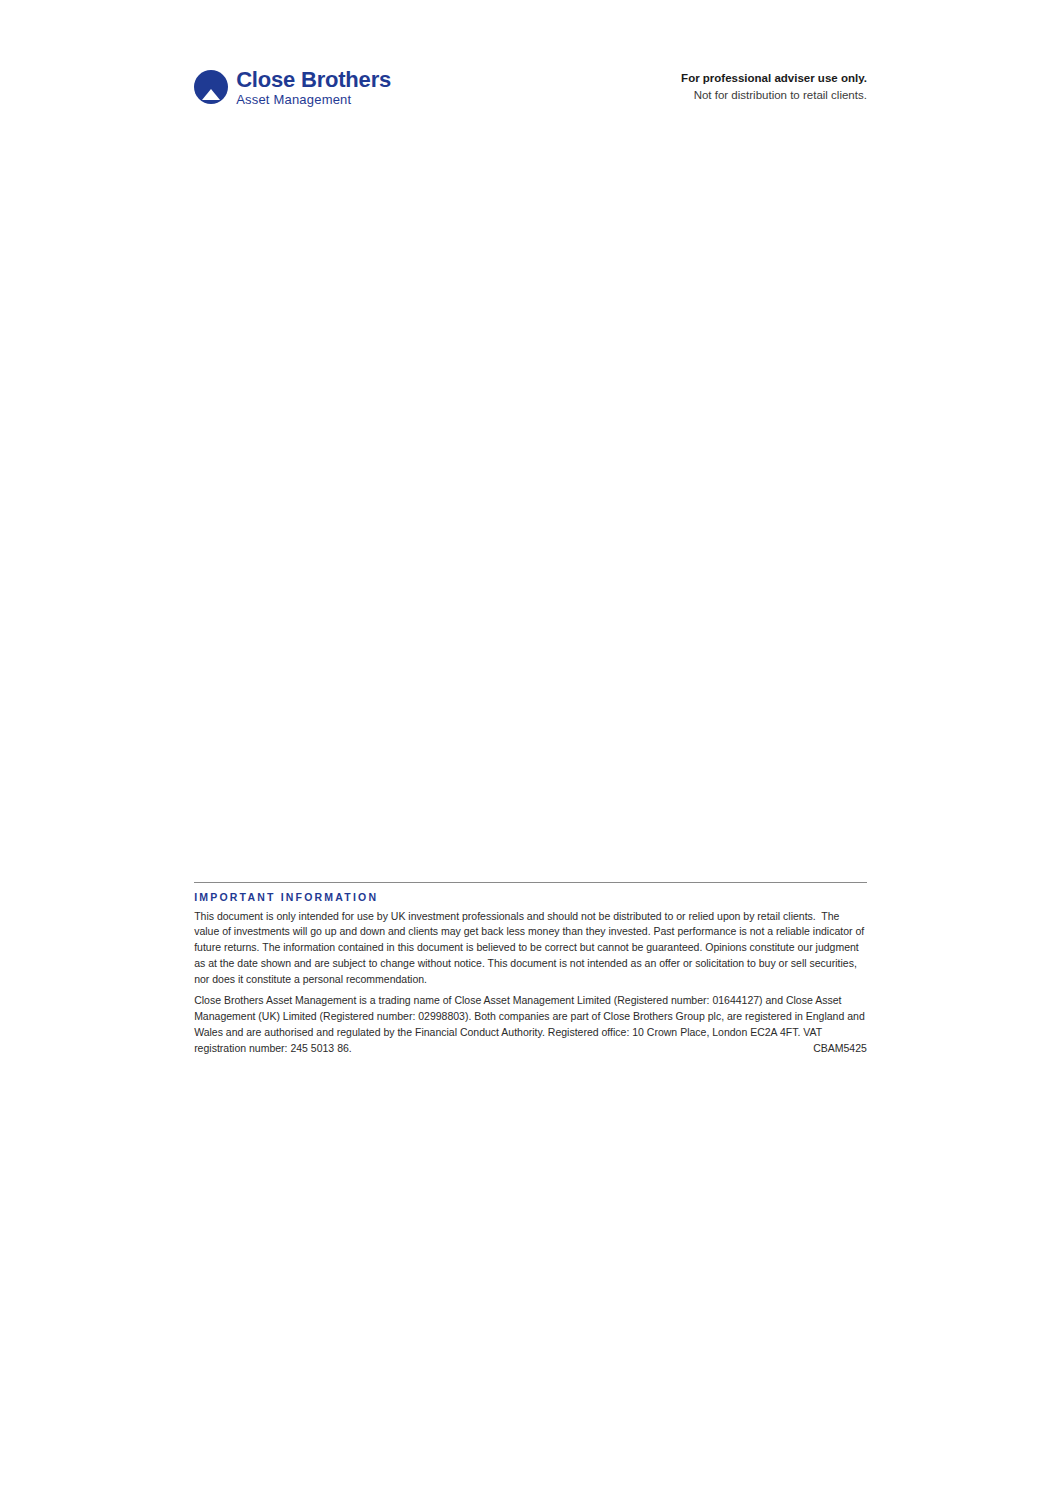Close Brothers
Asset Management
For professional adviser use only.
Not for distribution to retail clients.
Important Information
This document is only intended for use by UK investment professionals and should not be distributed to or relied upon by retail clients. The value of investments will go up and down and clients may get back less money than they invested. Past performance is not a reliable indicator of future returns. The information contained in this document is believed to be correct but cannot be guaranteed. Opinions constitute our judgment as at the date shown and are subject to change without notice. This document is not intended as an offer or solicitation to buy or sell securities, nor does it constitute a personal recommendation.
Close Brothers Asset Management is a trading name of Close Asset Management Limited (Registered number: 01644127) and Close Asset Management (UK) Limited (Registered number: 02998803). Both companies are part of Close Brothers Group plc, are registered in England and Wales and are authorised and regulated by the Financial Conduct Authority. Registered office: 10 Crown Place, London EC2A 4FT. VAT registration number: 245 5013 86.CBAM5425